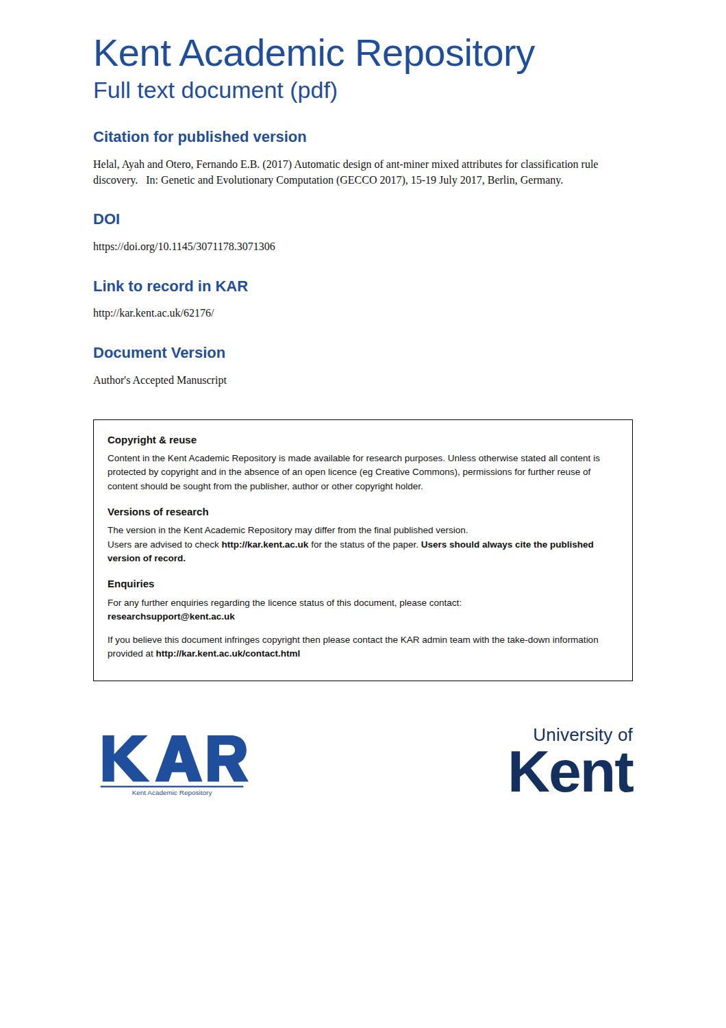Kent Academic Repository
Full text document (pdf)
Citation for published version
Helal, Ayah and Otero, Fernando E.B. (2017) Automatic design of ant-miner mixed attributes for classification rule discovery. In: Genetic and Evolutionary Computation (GECCO 2017), 15-19 July 2017, Berlin, Germany.
DOI
https://doi.org/10.1145/3071178.3071306
Link to record in KAR
http://kar.kent.ac.uk/62176/
Document Version
Author's Accepted Manuscript
Copyright & reuse
Content in the Kent Academic Repository is made available for research purposes. Unless otherwise stated all content is protected by copyright and in the absence of an open licence (eg Creative Commons), permissions for further reuse of content should be sought from the publisher, author or other copyright holder.
Versions of research
The version in the Kent Academic Repository may differ from the final published version.
Users are advised to check http://kar.kent.ac.uk for the status of the paper. Users should always cite the published version of record.
Enquiries
For any further enquiries regarding the licence status of this document, please contact:
researchsupport@kent.ac.uk
If you believe this document infringes copyright then please contact the KAR admin team with the take-down information provided at http://kar.kent.ac.uk/contact.html
Kent Academic Repository
University of
Kent